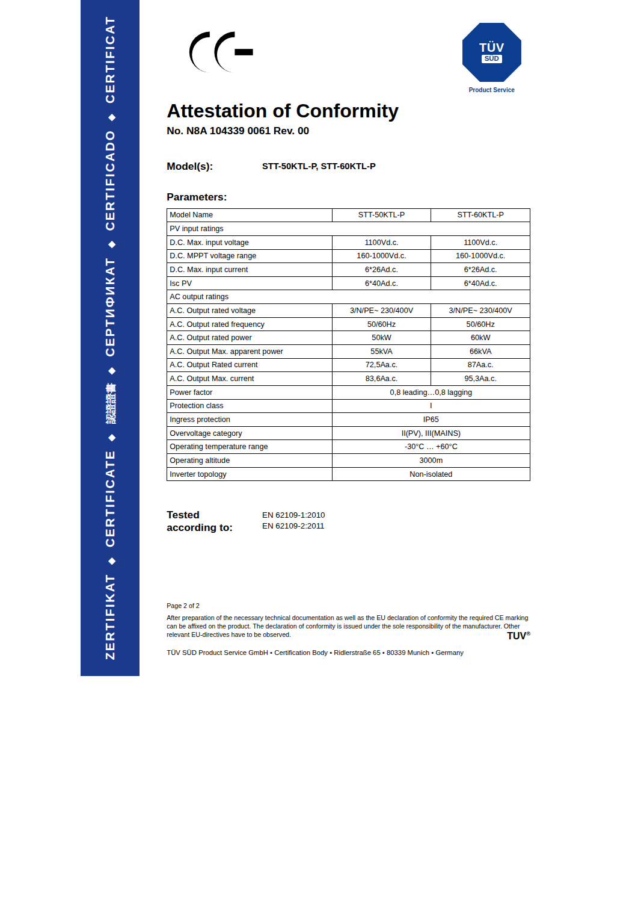ZERTIFIKAT ◆ CERTIFICATE ◆ 認證證書 ◆ СЕРТИФИКАТ ◆ CERTIFICADO ◆ CERTIFICAT
TÜV
SÜD
Product Service
Attestation of Conformity
No. N8A 104339 0061 Rev. 00
Model(s):
STT-50KTL-P, STT-60KTL-P
Parameters:
| Model Name | STT-50KTL-P | STT-60KTL-P |
| PV input ratings |
| D.C. Max. input voltage | 1100Vd.c. | 1100Vd.c. |
| D.C. MPPT voltage range | 160-1000Vd.c. | 160-1000Vd.c. |
| D.C. Max. input current | 6*26Ad.c. | 6*26Ad.c. |
| Isc PV | 6*40Ad.c. | 6*40Ad.c. |
| AC output ratings |
| A.C. Output rated voltage | 3/N/PE~ 230/400V | 3/N/PE~ 230/400V |
| A.C. Output rated frequency | 50/60Hz | 50/60Hz |
| A.C. Output rated power | 50kW | 60kW |
| A.C. Output Max. apparent power | 55kVA | 66kVA |
| A.C. Output Rated current | 72,5Aa.c. | 87Aa.c. |
| A.C. Output Max. current | 83,6Aa.c. | 95,3Aa.c. |
| Power factor | 0,8 leading…0,8 lagging |
| Protection class | I |
| Ingress protection | IP65 |
| Overvoltage category | II(PV), III(MAINS) |
| Operating temperature range | -30°C … +60°C |
| Operating altitude | 3000m |
| Inverter topology | Non-isolated |
Tested
according to:
EN 62109-1:2010
EN 62109-2:2011
Page 2 of 2
After preparation of the necessary technical documentation as well as the EU declaration of conformity the required CE marking can be affixed on the product. The declaration of conformity is issued under the sole responsibility of the manufacturer. Other relevant EU-directives have to be observed.
TÜV SÜD Product Service GmbH • Certification Body • Ridlerstraße 65 • 80339 Munich • Germany
TUV®